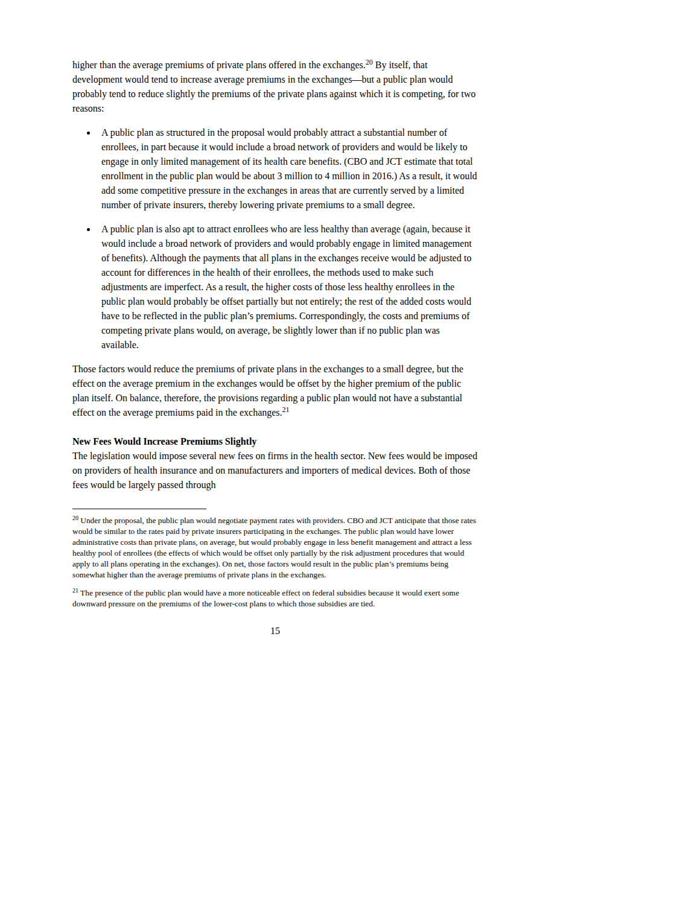higher than the average premiums of private plans offered in the exchanges.20 By itself, that development would tend to increase average premiums in the exchanges—but a public plan would probably tend to reduce slightly the premiums of the private plans against which it is competing, for two reasons:
A public plan as structured in the proposal would probably attract a substantial number of enrollees, in part because it would include a broad network of providers and would be likely to engage in only limited management of its health care benefits. (CBO and JCT estimate that total enrollment in the public plan would be about 3 million to 4 million in 2016.) As a result, it would add some competitive pressure in the exchanges in areas that are currently served by a limited number of private insurers, thereby lowering private premiums to a small degree.
A public plan is also apt to attract enrollees who are less healthy than average (again, because it would include a broad network of providers and would probably engage in limited management of benefits). Although the payments that all plans in the exchanges receive would be adjusted to account for differences in the health of their enrollees, the methods used to make such adjustments are imperfect. As a result, the higher costs of those less healthy enrollees in the public plan would probably be offset partially but not entirely; the rest of the added costs would have to be reflected in the public plan’s premiums. Correspondingly, the costs and premiums of competing private plans would, on average, be slightly lower than if no public plan was available.
Those factors would reduce the premiums of private plans in the exchanges to a small degree, but the effect on the average premium in the exchanges would be offset by the higher premium of the public plan itself. On balance, therefore, the provisions regarding a public plan would not have a substantial effect on the average premiums paid in the exchanges.21
New Fees Would Increase Premiums Slightly
The legislation would impose several new fees on firms in the health sector. New fees would be imposed on providers of health insurance and on manufacturers and importers of medical devices. Both of those fees would be largely passed through
20 Under the proposal, the public plan would negotiate payment rates with providers. CBO and JCT anticipate that those rates would be similar to the rates paid by private insurers participating in the exchanges. The public plan would have lower administrative costs than private plans, on average, but would probably engage in less benefit management and attract a less healthy pool of enrollees (the effects of which would be offset only partially by the risk adjustment procedures that would apply to all plans operating in the exchanges). On net, those factors would result in the public plan’s premiums being somewhat higher than the average premiums of private plans in the exchanges.
21 The presence of the public plan would have a more noticeable effect on federal subsidies because it would exert some downward pressure on the premiums of the lower-cost plans to which those subsidies are tied.
15